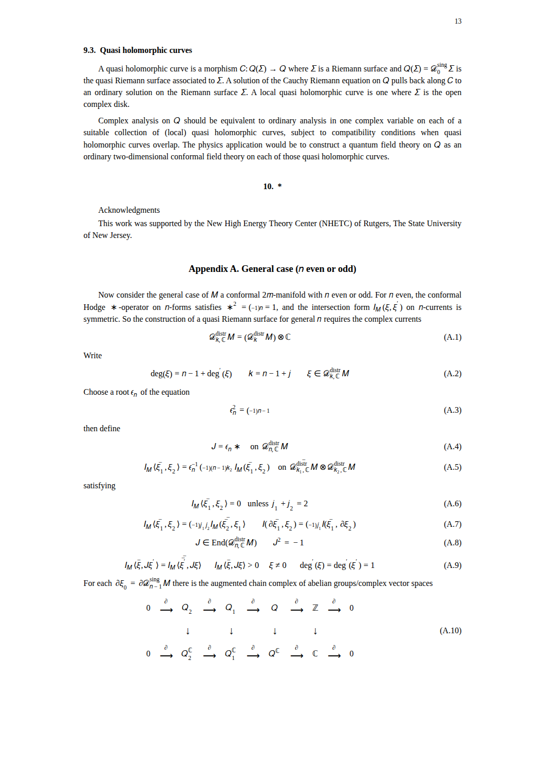13
9.3. Quasi holomorphic curves
A quasi holomorphic curve is a morphism C:Q(Σ)→Q where Σ is a Riemann surface and Q(Σ)=𝒟0singΣ is the quasi Riemann surface associated to Σ. A solution of the Cauchy Riemann equation on Q pulls back along C to an ordinary solution on the Riemann surface Σ. A local quasi holomorphic curve is one where Σ is the open complex disk.
Complex analysis on Q should be equivalent to ordinary analysis in one complex variable on each of a suitable collection of (local) quasi holomorphic curves, subject to compatibility conditions when quasi holomorphic curves overlap. The physics application would be to construct a quantum field theory on Q as an ordinary two-dimensional conformal field theory on each of those quasi holomorphic curves.
10. *
Acknowledgments
This work was supported by the New High Energy Theory Center (NHETC) of Rutgers, The State University of New Jersey.
Appendix A. General case (n even or odd)
Now consider the general case of M a conformal 2m-manifold with n even or odd. For n even, the conformal Hodge ∗-operator on n-forms satisfies ∗2=(−1)n=1, and the intersection form IM(ξ,ξ′) on n-currents is symmetric. So the construction of a quasi Riemann surface for general n requires the complex currents
𝒟k,ℂdistrM = (𝒟kdistrM) ⊗ℂ
(A.1)
Write
deg(ξ)=n−1+deg′(ξ) k=n−1+j ξ∈𝒟k,ℂdistrM
(A.2)
Choose a root ϵn of the equation
ϵn2=(−1)n−1
(A.3)
then define
J=ϵn∗ on 𝒟n,ℂdistrM
(A.4)
IM⟨ξ1¯,ξ2⟩ = ϵn−1 (−1)(n−1)k2 IM(ξ1¯,ξ2) on 𝒟k1,ℂdistrM¯ ⊗ 𝒟k2,ℂdistrM
(A.5)
satisfying
IM⟨ξ1¯,ξ2⟩ =0 unless j1+j2=2
(A.6)
IM⟨ξ1¯,ξ2⟩ = (−1)j1j2 IM(ξ2¯,ξ1⟩¯ I(∂ξ1¯,ξ2) = (−1)j1 I(ξ1¯,∂ξ2)
(A.7)
J∈End(𝒟n,ℂdistrM) J2=−1
(A.8)
IM⟨ξ¯,Jξ′⟩ = IM⟨ξ′¯,Jξ⟩¯ IM⟨ξ¯,Jξ⟩>0 ξ≠0 deg′(ξ)=deg′(ξ′)=1
(A.9)
For each ∂ξ0=∂𝒟n−1singM there is the augmented chain complex of abelian groups/complex vector spaces
| 0 | ∂ ⟶ | Q 2 | ∂ ⟶ | Q 1 | ∂ ⟶ | Q | ∂ ⟶ | ℤ | ∂ ⟶ | 0 |
| | | ↓ | | ↓ | | ↓ | | ↓ | | |
| 0 | ∂ ⟶ | Q 2 ℂ | ∂ ⟶ | Q 1 ℂ | ∂ ⟶ | Q ℂ | ∂ ⟶ | ℂ | ∂ ⟶ | 0 |
(A.10)